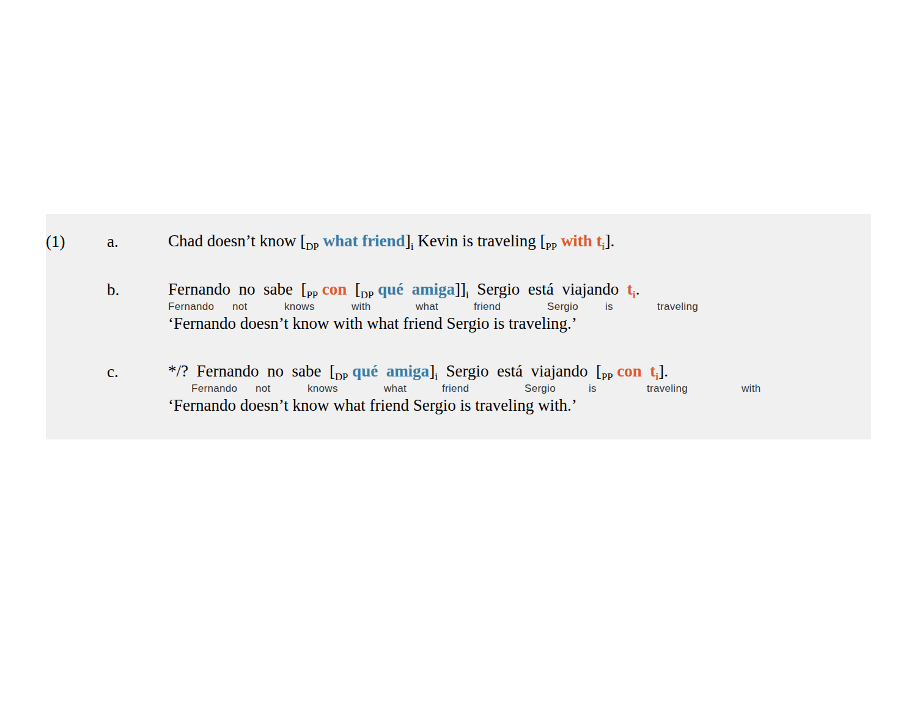| (1) | a. | Chad doesn’t know [ DP what friend ] i Kevin is traveling [ PP with t i ]. |
| | b. | Fernando no sabe [ PP con [ DP qué amiga ]] i Sergio está viajando t i . Fernando not knows with what friend Sergio is traveling ‘Fernando doesn’t know with what friend Sergio is traveling.’ |
| | c. | */? Fernando no sabe [ DP qué amiga ] i Sergio está viajando [ PP con t i ]. Fernando not knows what friend Sergio is traveling with ‘Fernando doesn’t know what friend Sergio is traveling with.’ |